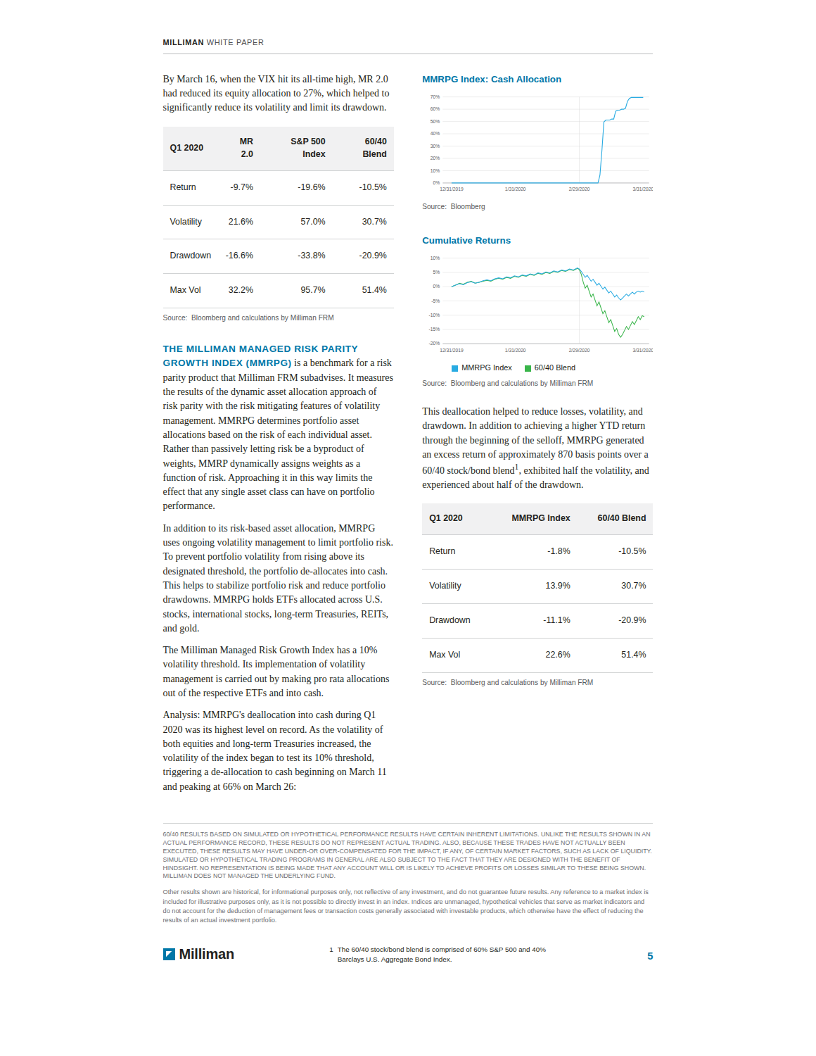MILLIMAN WHITE PAPER
By March 16, when the VIX hit its all-time high, MR 2.0 had reduced its equity allocation to 27%, which helped to significantly reduce its volatility and limit its drawdown.
| Q1 2020 | MR 2.0 | S&P 500 Index | 60/40 Blend |
| --- | --- | --- | --- |
| Return | -9.7% | -19.6% | -10.5% |
| Volatility | 21.6% | 57.0% | 30.7% |
| Drawdown | -16.6% | -33.8% | -20.9% |
| Max Vol | 32.2% | 95.7% | 51.4% |
Source: Bloomberg and calculations by Milliman FRM
THE MILLIMAN MANAGED RISK PARITY GROWTH INDEX (MMRPG)
is a benchmark for a risk parity product that Milliman FRM subadvises. It measures the results of the dynamic asset allocation approach of risk parity with the risk mitigating features of volatility management. MMRPG determines portfolio asset allocations based on the risk of each individual asset. Rather than passively letting risk be a byproduct of weights, MMRP dynamically assigns weights as a function of risk. Approaching it in this way limits the effect that any single asset class can have on portfolio performance.
In addition to its risk-based asset allocation, MMRPG uses ongoing volatility management to limit portfolio risk. To prevent portfolio volatility from rising above its designated threshold, the portfolio de-allocates into cash. This helps to stabilize portfolio risk and reduce portfolio drawdowns. MMRPG holds ETFs allocated across U.S. stocks, international stocks, long-term Treasuries, REITs, and gold.
The Milliman Managed Risk Growth Index has a 10% volatility threshold. Its implementation of volatility management is carried out by making pro rata allocations out of the respective ETFs and into cash.
Analysis: MMRPG's deallocation into cash during Q1 2020 was its highest level on record. As the volatility of both equities and long-term Treasuries increased, the volatility of the index began to test its 10% threshold, triggering a de-allocation to cash beginning on March 11 and peaking at 66% on March 26:
MMRPG Index: Cash Allocation
70% 60% 50% 40% 30% 20% 10% 0% 12/31/2019 1/31/2020 2/29/2020 3/31/2020
Source: Bloomberg
Cumulative Returns
10% 5% 0% -5% -10% -15% -20% 12/31/2019 1/31/2020 2/29/2020 3/31/2020
MMRPG Index
60/40 Blend
Source: Bloomberg and calculations by Milliman FRM
This deallocation helped to reduce losses, volatility, and drawdown. In addition to achieving a higher YTD return through the beginning of the selloff, MMRPG generated an excess return of approximately 870 basis points over a 60/40 stock/bond blend1, exhibited half the volatility, and experienced about half of the drawdown.
| Q1 2020 | MMRPG Index | 60/40 Blend |
| --- | --- | --- |
| Return | -1.8% | -10.5% |
| Volatility | 13.9% | 30.7% |
| Drawdown | -11.1% | -20.9% |
| Max Vol | 22.6% | 51.4% |
Source: Bloomberg and calculations by Milliman FRM
60/40 RESULTS BASED ON SIMULATED OR HYPOTHETICAL PERFORMANCE RESULTS HAVE CERTAIN INHERENT LIMITATIONS. UNLIKE THE RESULTS SHOWN IN AN ACTUAL PERFORMANCE RECORD, THESE RESULTS DO NOT REPRESENT ACTUAL TRADING. ALSO, BECAUSE THESE TRADES HAVE NOT ACTUALLY BEEN EXECUTED, THESE RESULTS MAY HAVE UNDER-OR OVER-COMPENSATED FOR THE IMPACT, IF ANY, OF CERTAIN MARKET FACTORS, SUCH AS LACK OF LIQUIDITY. SIMULATED OR HYPOTHETICAL TRADING PROGRAMS IN GENERAL ARE ALSO SUBJECT TO THE FACT THAT THEY ARE DESIGNED WITH THE BENEFIT OF HINDSIGHT. NO REPRESENTATION IS BEING MADE THAT ANY ACCOUNT WILL OR IS LIKELY TO ACHIEVE PROFITS OR LOSSES SIMILAR TO THESE BEING SHOWN. MILLIMAN DOES NOT MANAGED THE UNDERLYING FUND.
Other results shown are historical, for informational purposes only, not reflective of any investment, and do not guarantee future results. Any reference to a market index is included for illustrative purposes only, as it is not possible to directly invest in an index. Indices are unmanaged, hypothetical vehicles that serve as market indicators and do not account for the deduction of management fees or transaction costs generally associated with investable products, which otherwise have the effect of reducing the results of an actual investment portfolio.
Milliman
1 The 60/40 stock/bond blend is comprised of 60% S&P 500 and 40% Barclays U.S. Aggregate Bond Index.
5